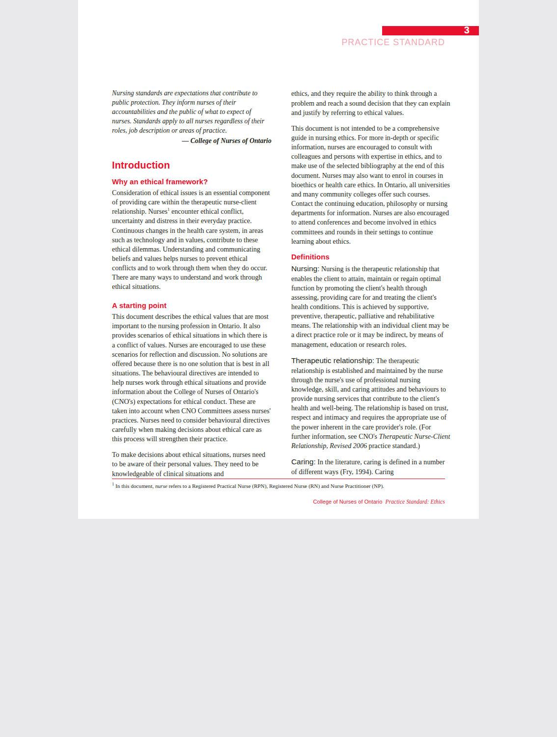3
Practice Standard
Nursing standards are expectations that contribute to public protection. They inform nurses of their accountabilities and the public of what to expect of nurses. Standards apply to all nurses regardless of their roles, job description or areas of practice.
— College of Nurses of Ontario
Introduction
Why an ethical framework?
Consideration of ethical issues is an essential component of providing care within the therapeutic nurse-client relationship. Nurses1 encounter ethical conflict, uncertainty and distress in their everyday practice. Continuous changes in the health care system, in areas such as technology and in values, contribute to these ethical dilemmas. Understanding and communicating beliefs and values helps nurses to prevent ethical conflicts and to work through them when they do occur. There are many ways to understand and work through ethical situations.
A starting point
This document describes the ethical values that are most important to the nursing profession in Ontario. It also provides scenarios of ethical situations in which there is a conflict of values. Nurses are encouraged to use these scenarios for reflection and discussion. No solutions are offered because there is no one solution that is best in all situations. The behavioural directives are intended to help nurses work through ethical situations and provide information about the College of Nurses of Ontario's (CNO's) expectations for ethical conduct. These are taken into account when CNO Committees assess nurses' practices. Nurses need to consider behavioural directives carefully when making decisions about ethical care as this process will strengthen their practice.
To make decisions about ethical situations, nurses need to be aware of their personal values. They need to be knowledgeable of clinical situations and
ethics, and they require the ability to think through a problem and reach a sound decision that they can explain and justify by referring to ethical values.
This document is not intended to be a comprehensive guide in nursing ethics. For more in-depth or specific information, nurses are encouraged to consult with colleagues and persons with expertise in ethics, and to make use of the selected bibliography at the end of this document. Nurses may also want to enrol in courses in bioethics or health care ethics. In Ontario, all universities and many community colleges offer such courses. Contact the continuing education, philosophy or nursing departments for information. Nurses are also encouraged to attend conferences and become involved in ethics committees and rounds in their settings to continue learning about ethics.
Definitions
Nursing: Nursing is the therapeutic relationship that enables the client to attain, maintain or regain optimal function by promoting the client's health through assessing, providing care for and treating the client's health conditions. This is achieved by supportive, preventive, therapeutic, palliative and rehabilitative means. The relationship with an individual client may be a direct practice role or it may be indirect, by means of management, education or research roles.
Therapeutic relationship: The therapeutic relationship is established and maintained by the nurse through the nurse's use of professional nursing knowledge, skill, and caring attitudes and behaviours to provide nursing services that contribute to the client's health and well-being. The relationship is based on trust, respect and intimacy and requires the appropriate use of the power inherent in the care provider's role. (For further information, see CNO's Therapeutic Nurse-Client Relationship, Revised 2006 practice standard.)
Caring: In the literature, caring is defined in a number of different ways (Fry, 1994). Caring
1 In this document, nurse refers to a Registered Practical Nurse (RPN), Registered Nurse (RN) and Nurse Practitioner (NP).
College of Nurses of Ontario Practice Standard: Ethics